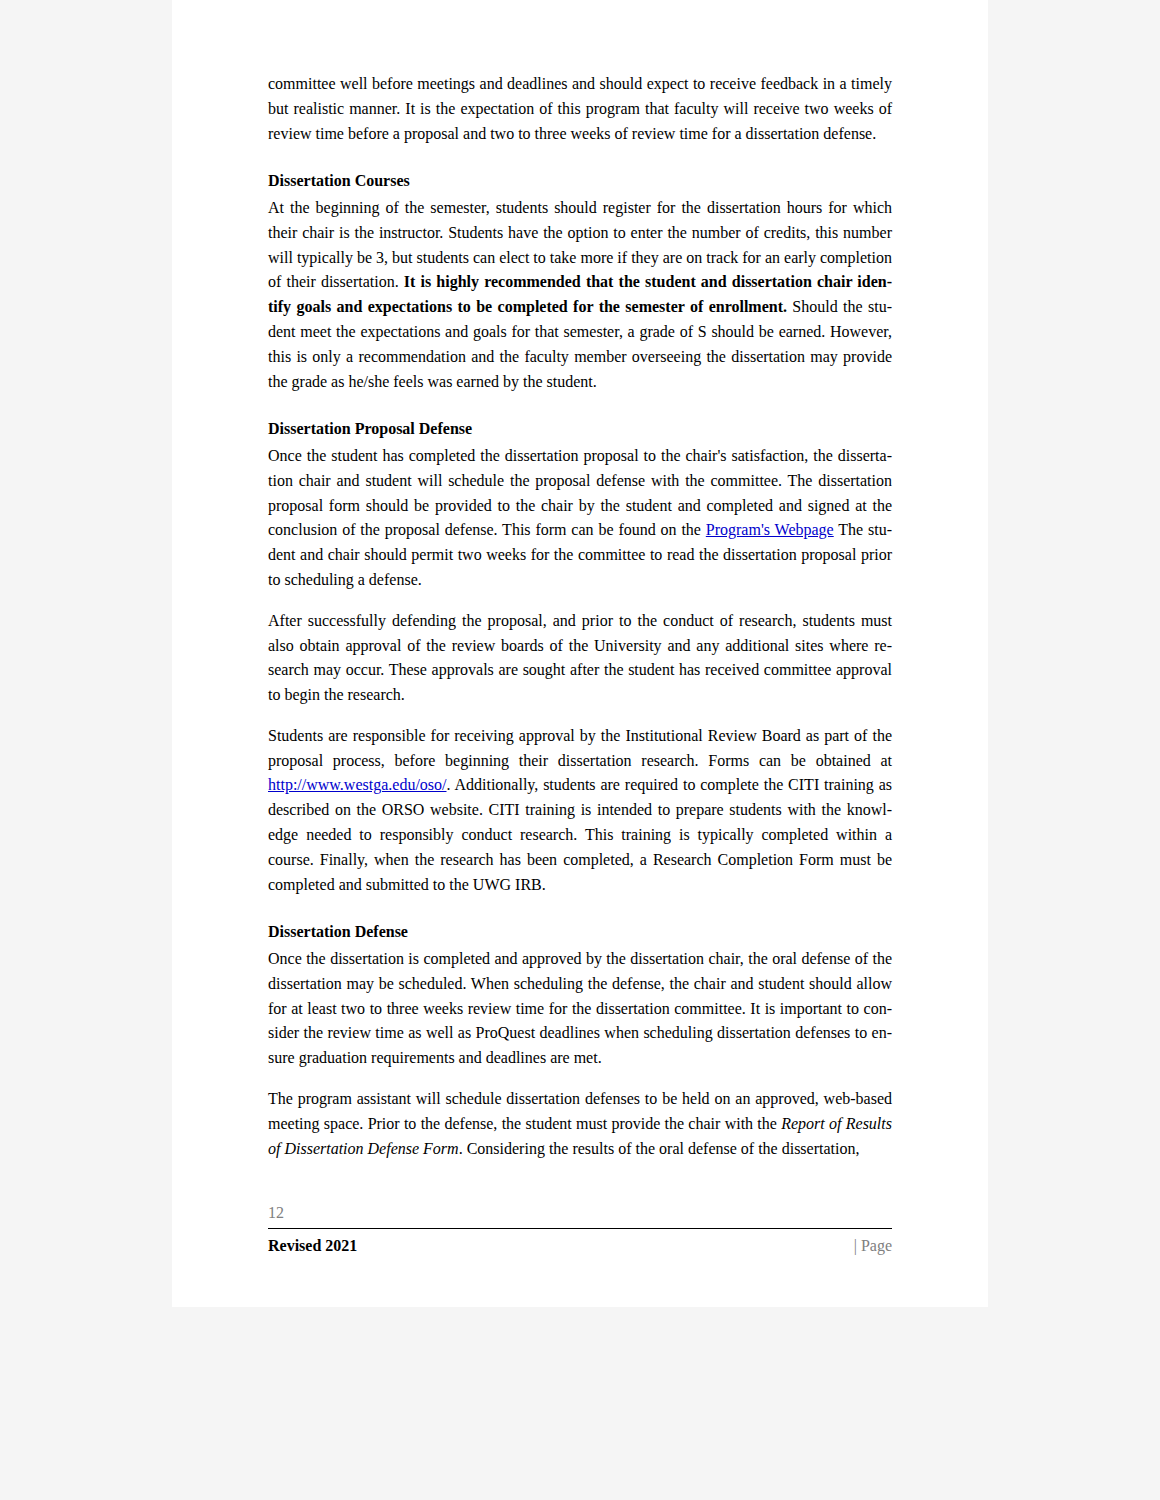committee well before meetings and deadlines and should expect to receive feedback in a timely but realistic manner. It is the expectation of this program that faculty will receive two weeks of review time before a proposal and two to three weeks of review time for a dissertation defense.
Dissertation Courses
At the beginning of the semester, students should register for the dissertation hours for which their chair is the instructor. Students have the option to enter the number of credits, this number will typically be 3, but students can elect to take more if they are on track for an early completion of their dissertation. It is highly recommended that the student and dissertation chair identify goals and expectations to be completed for the semester of enrollment. Should the student meet the expectations and goals for that semester, a grade of S should be earned. However, this is only a recommendation and the faculty member overseeing the dissertation may provide the grade as he/she feels was earned by the student.
Dissertation Proposal Defense
Once the student has completed the dissertation proposal to the chair's satisfaction, the dissertation chair and student will schedule the proposal defense with the committee. The dissertation proposal form should be provided to the chair by the student and completed and signed at the conclusion of the proposal defense. This form can be found on the Program's Webpage The student and chair should permit two weeks for the committee to read the dissertation proposal prior to scheduling a defense.
After successfully defending the proposal, and prior to the conduct of research, students must also obtain approval of the review boards of the University and any additional sites where research may occur. These approvals are sought after the student has received committee approval to begin the research.
Students are responsible for receiving approval by the Institutional Review Board as part of the proposal process, before beginning their dissertation research. Forms can be obtained at http://www.westga.edu/oso/. Additionally, students are required to complete the CITI training as described on the ORSO website. CITI training is intended to prepare students with the knowledge needed to responsibly conduct research. This training is typically completed within a course. Finally, when the research has been completed, a Research Completion Form must be completed and submitted to the UWG IRB.
Dissertation Defense
Once the dissertation is completed and approved by the dissertation chair, the oral defense of the dissertation may be scheduled. When scheduling the defense, the chair and student should allow for at least two to three weeks review time for the dissertation committee. It is important to consider the review time as well as ProQuest deadlines when scheduling dissertation defenses to ensure graduation requirements and deadlines are met.
The program assistant will schedule dissertation defenses to be held on an approved, web-based meeting space. Prior to the defense, the student must provide the chair with the Report of Results of Dissertation Defense Form. Considering the results of the oral defense of the dissertation,
12
Revised 2021 | Page